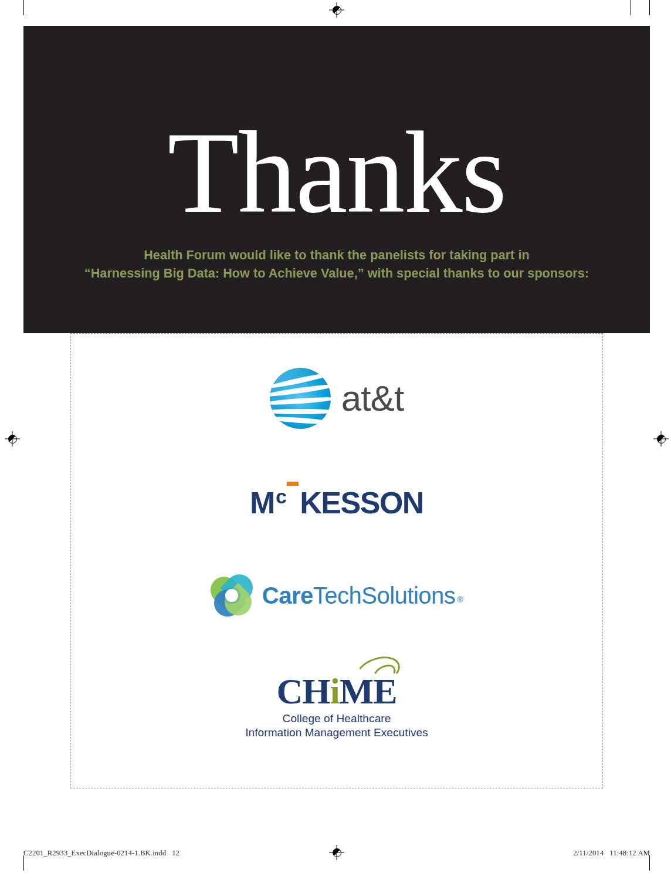Thanks
Health Forum would like to thank the panelists for taking part in
“Harnessing Big Data: How to Achieve Value,” with special thanks to our sponsors:
at&t
Mc KESSON
Care Tech Solutions®
CHi ME
College of Healthcare
Information Management Executives
C2201_R2933_ExecDialogue-0214-1.BK.indd 12 2/11/2014 11:48:12 AM
Page 12 of the Executive Dialogue publication.